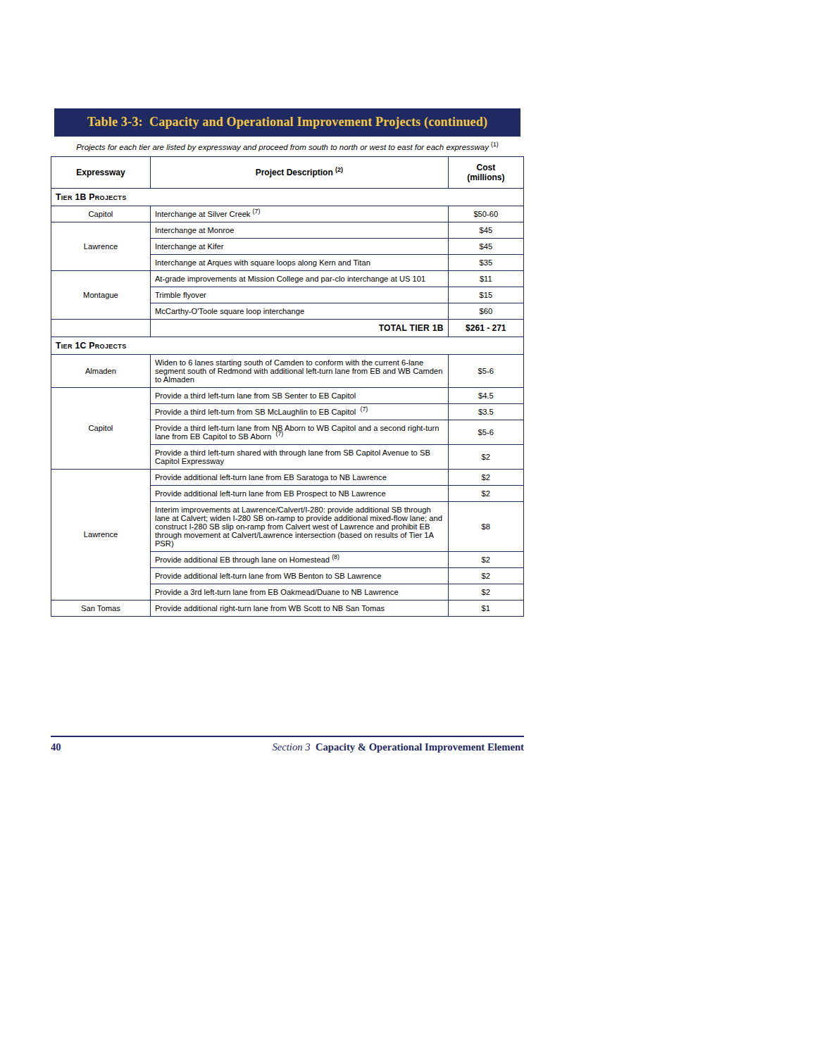Table 3-3: Capacity and Operational Improvement Projects (continued)
Projects for each tier are listed by expressway and proceed from south to north or west to east for each expressway (1)
| Expressway | Project Description (2) | Cost (millions) |
| --- | --- | --- |
| Tier 1B Projects |
| Capitol | Interchange at Silver Creek (7) | $50-60 |
| Lawrence | Interchange at Monroe | $45 |
| Interchange at Kifer | $45 |
| Interchange at Arques with square loops along Kern and Titan | $35 |
| Montague | At-grade improvements at Mission College and par-clo interchange at US 101 | $11 |
| Trimble flyover | $15 |
| McCarthy-O'Toole square loop interchange | $60 |
| | TOTAL TIER 1B | $261 - 271 |
| Tier 1C Projects |
| Almaden | Widen to 6 lanes starting south of Camden to conform with the current 6-lane segment south of Redmond with additional left-turn lane from EB and WB Camden to Almaden | $5-6 |
| Capitol | Provide a third left-turn lane from SB Senter to EB Capitol | $4.5 |
| Provide a third left-turn from SB McLaughlin to EB Capitol (7) | $3.5 |
| Provide a third left-turn lane from NB Aborn to WB Capitol and a second right-turn lane from EB Capitol to SB Aborn (7) | $5-6 |
| Provide a third left-turn shared with through lane from SB Capitol Avenue to SB Capitol Expressway | $2 |
| Lawrence | Provide additional left-turn lane from EB Saratoga to NB Lawrence | $2 |
| Provide additional left-turn lane from EB Prospect to NB Lawrence | $2 |
| Interim improvements at Lawrence/Calvert/I-280: provide additional SB through lane at Calvert; widen I-280 SB on-ramp to provide additional mixed-flow lane; and construct I-280 SB slip on-ramp from Calvert west of Lawrence and prohibit EB through movement at Calvert/Lawrence intersection (based on results of Tier 1A PSR) | $8 |
| Provide additional EB through lane on Homestead (8) | $2 |
| Provide additional left-turn lane from WB Benton to SB Lawrence | $2 |
| Provide a 3rd left-turn lane from EB Oakmead/Duane to NB Lawrence | $2 |
| San Tomas | Provide additional right-turn lane from WB Scott to NB San Tomas | $1 |
40
Section 3 Capacity & Operational Improvement Element